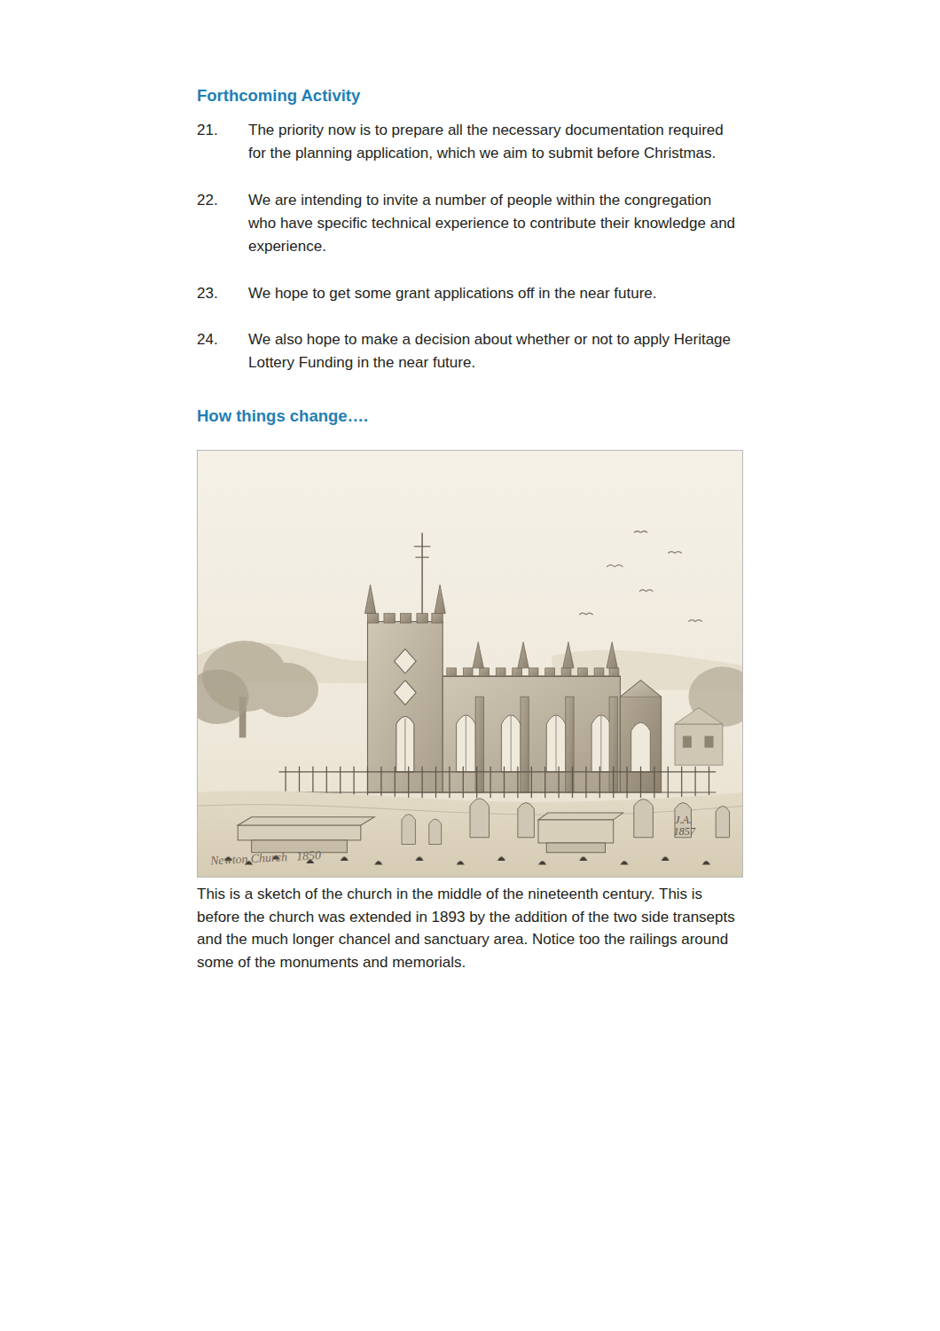Forthcoming Activity
21. The priority now is to prepare all the necessary documentation required for the planning application, which we aim to submit before Christmas.
22. We are intending to invite a number of people within the congregation who have specific technical experience to contribute their knowledge and experience.
23. We hope to get some grant applications off in the near future.
24. We also hope to make a decision about whether or not to apply Heritage Lottery Funding in the near future.
How things change….
J.A. 1857 Newton Church 1850
This is a sketch of the church in the middle of the nineteenth century. This is before the church was extended in 1893 by the addition of the two side transepts and the much longer chancel and sanctuary area. Notice too the railings around some of the monuments and memorials.